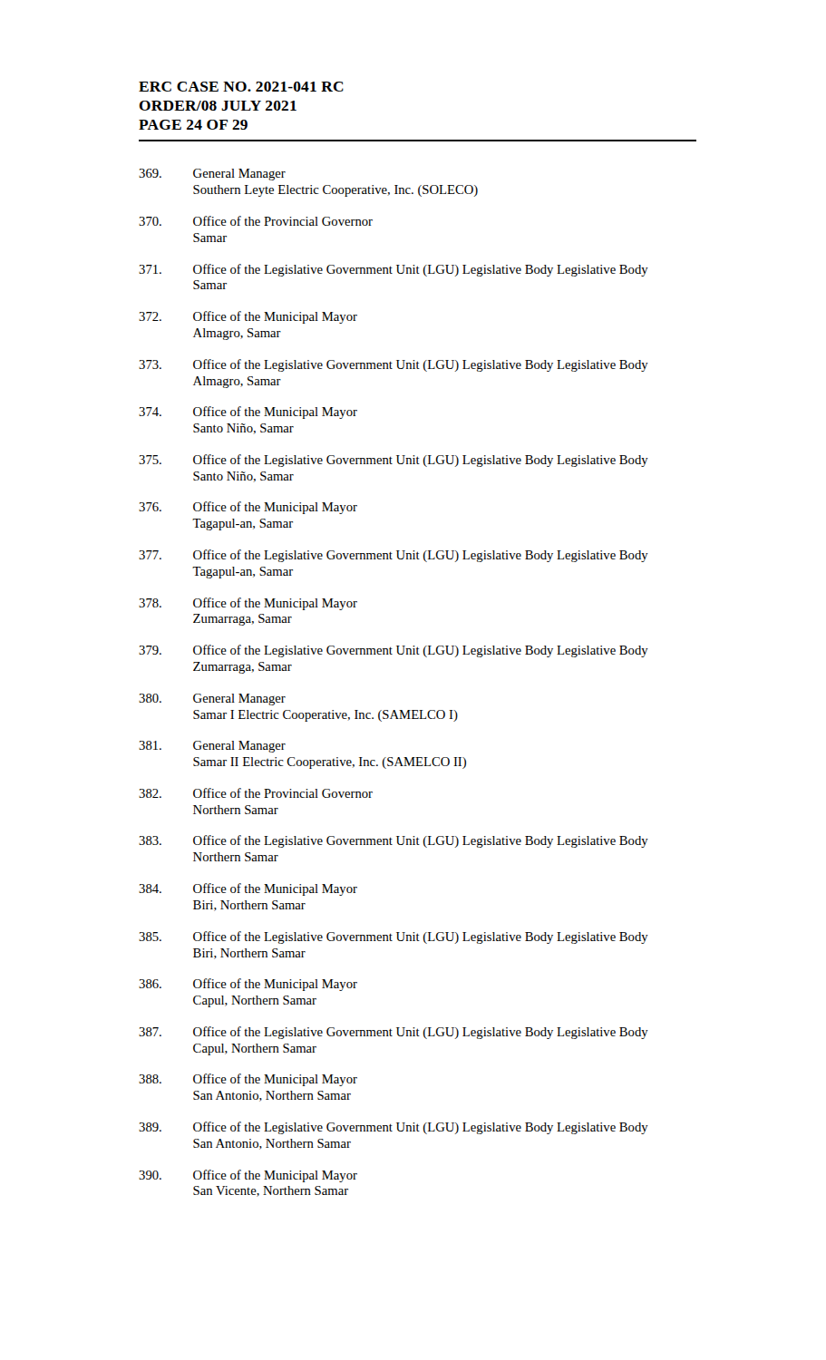ERC CASE NO. 2021-041 RC
ORDER/08 JULY 2021
PAGE 24 OF 29
369. General Manager Southern Leyte Electric Cooperative, Inc. (SOLECO)
370. Office of the Provincial Governor Samar
371. Office of the Legislative Government Unit (LGU) Legislative Body Legislative Body Samar
372. Office of the Municipal Mayor Almagro, Samar
373. Office of the Legislative Government Unit (LGU) Legislative Body Legislative Body Almagro, Samar
374. Office of the Municipal Mayor Santo Niño, Samar
375. Office of the Legislative Government Unit (LGU) Legislative Body Legislative Body Santo Niño, Samar
376. Office of the Municipal Mayor Tagapul-an, Samar
377. Office of the Legislative Government Unit (LGU) Legislative Body Legislative Body Tagapul-an, Samar
378. Office of the Municipal Mayor Zumarraga, Samar
379. Office of the Legislative Government Unit (LGU) Legislative Body Legislative Body Zumarraga, Samar
380. General Manager Samar I Electric Cooperative, Inc. (SAMELCO I)
381. General Manager Samar II Electric Cooperative, Inc. (SAMELCO II)
382. Office of the Provincial Governor Northern Samar
383. Office of the Legislative Government Unit (LGU) Legislative Body Legislative Body Northern Samar
384. Office of the Municipal Mayor Biri, Northern Samar
385. Office of the Legislative Government Unit (LGU) Legislative Body Legislative Body Biri, Northern Samar
386. Office of the Municipal Mayor Capul, Northern Samar
387. Office of the Legislative Government Unit (LGU) Legislative Body Legislative Body Capul, Northern Samar
388. Office of the Municipal Mayor San Antonio, Northern Samar
389. Office of the Legislative Government Unit (LGU) Legislative Body Legislative Body San Antonio, Northern Samar
390. Office of the Municipal Mayor San Vicente, Northern Samar